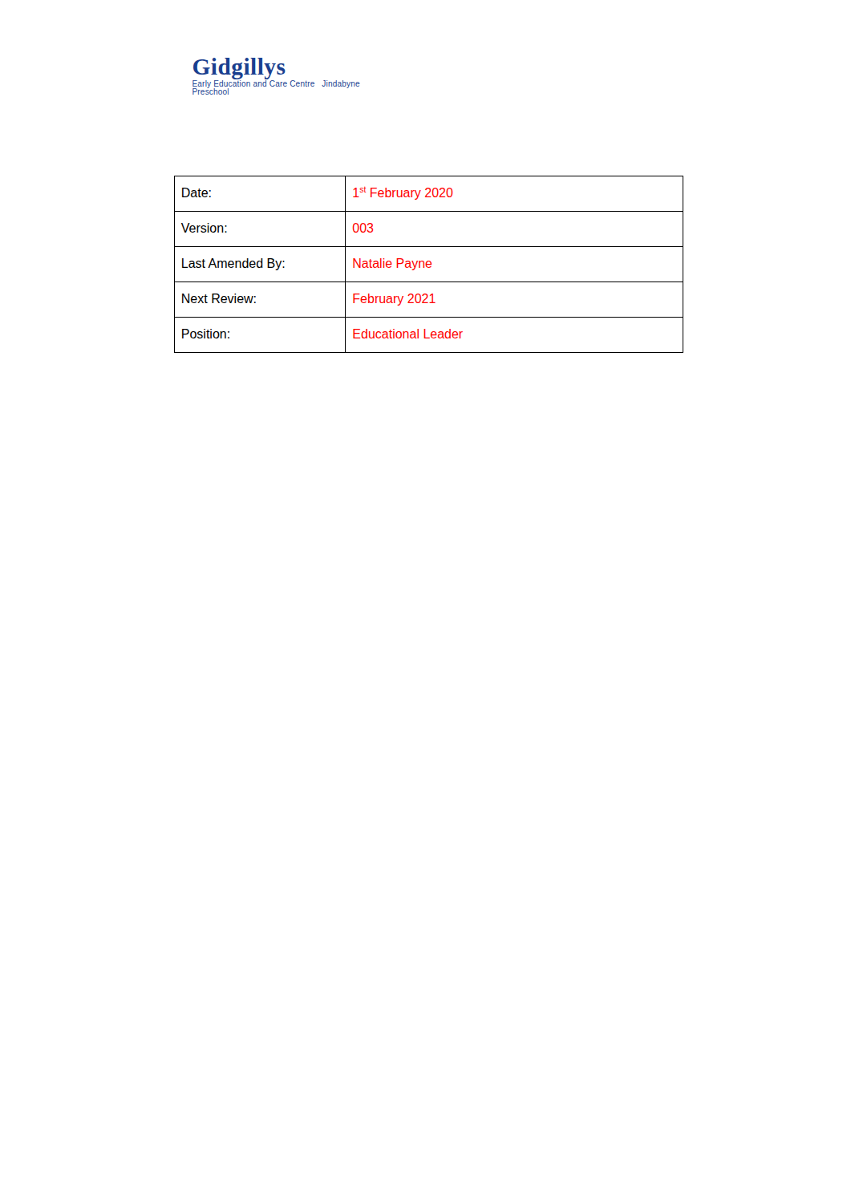GidgillysEarly Education and Care Centre Jindabyne Preschool
| Date: | 1 st February 2020 |
| Version: | 003 |
| Last Amended By: | Natalie Payne |
| Next Review: | February 2021 |
| Position: | Educational Leader |